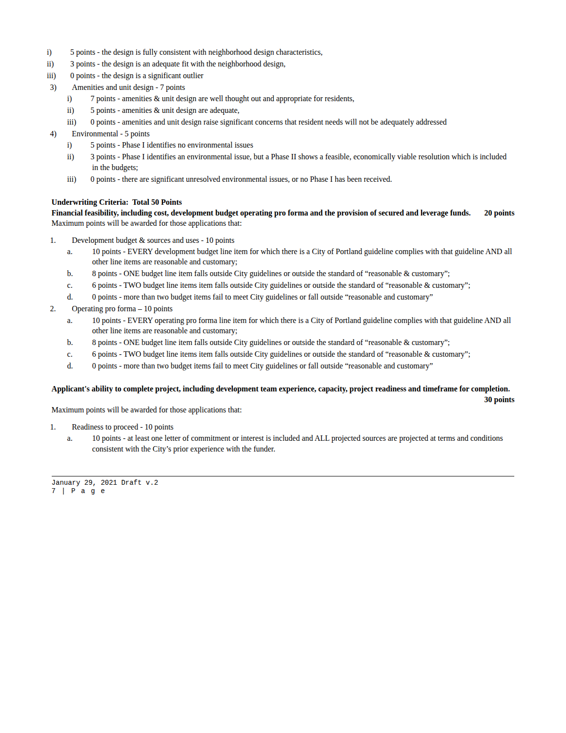i) 5 points - the design is fully consistent with neighborhood design characteristics,
ii) 3 points - the design is an adequate fit with the neighborhood design,
iii) 0 points - the design is a significant outlier
3) Amenities and unit design - 7 points
i) 7 points - amenities & unit design are well thought out and appropriate for residents,
ii) 5 points - amenities & unit design are adequate,
iii) 0 points - amenities and unit design raise significant concerns that resident needs will not be adequately addressed
4) Environmental - 5 points
i) 5 points - Phase I identifies no environmental issues
ii) 3 points - Phase I identifies an environmental issue, but a Phase II shows a feasible, economically viable resolution which is included in the budgets;
iii) 0 points - there are significant unresolved environmental issues, or no Phase I has been received.
Underwriting Criteria: Total 50 Points
Financial feasibility, including cost, development budget operating pro forma and the provision of secured and leverage funds. 20 points
Maximum points will be awarded for those applications that:
1. Development budget & sources and uses - 10 points
a. 10 points - EVERY development budget line item for which there is a City of Portland guideline complies with that guideline AND all other line items are reasonable and customary;
b. 8 points - ONE budget line item falls outside City guidelines or outside the standard of “reasonable & customary”;
c. 6 points - TWO budget line items item falls outside City guidelines or outside the standard of “reasonable & customary”;
d. 0 points - more than two budget items fail to meet City guidelines or fall outside “reasonable and customary”
2. Operating pro forma – 10 points
a. 10 points - EVERY operating pro forma line item for which there is a City of Portland guideline complies with that guideline AND all other line items are reasonable and customary;
b. 8 points - ONE budget line item falls outside City guidelines or outside the standard of “reasonable & customary”;
c. 6 points - TWO budget line items item falls outside City guidelines or outside the standard of “reasonable & customary”;
d. 0 points - more than two budget items fail to meet City guidelines or fall outside “reasonable and customary”
Applicant's ability to complete project, including development team experience, capacity, project readiness and timeframe for completion. 30 points
Maximum points will be awarded for those applications that:
1. Readiness to proceed - 10 points
a. 10 points - at least one letter of commitment or interest is included and ALL projected sources are projected at terms and conditions consistent with the City’s prior experience with the funder.
January 29, 2021 Draft v.2
7 | P a g e